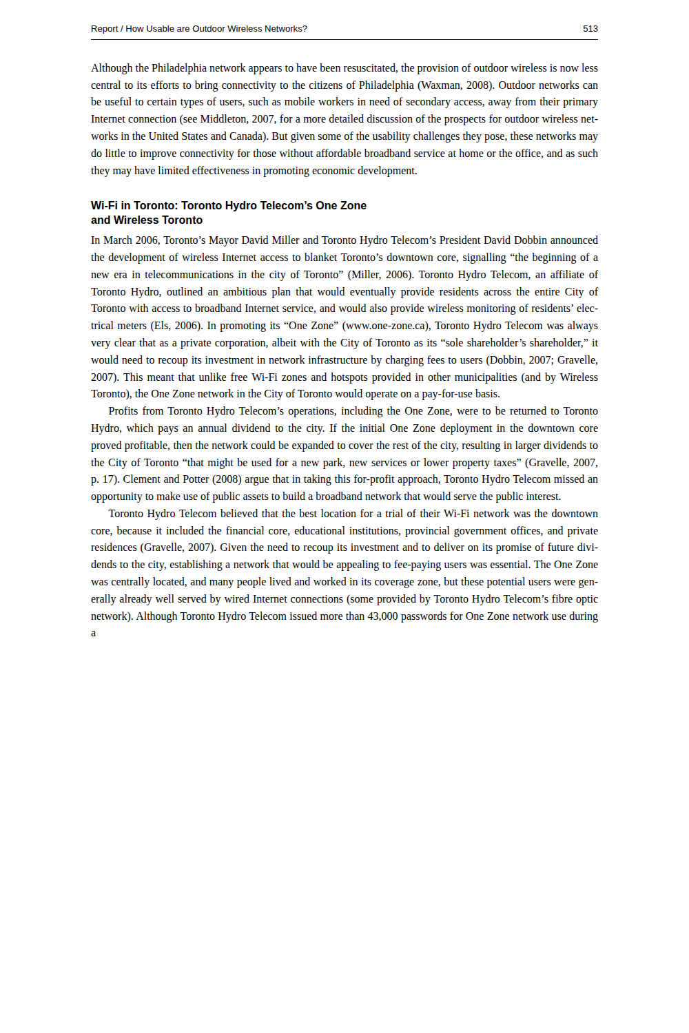Report / How Usable are Outdoor Wireless Networks? 513
Although the Philadelphia network appears to have been resuscitated, the provision of outdoor wireless is now less central to its efforts to bring connectivity to the citizens of Philadelphia (Waxman, 2008). Outdoor networks can be useful to certain types of users, such as mobile workers in need of secondary access, away from their primary Internet connection (see Middleton, 2007, for a more detailed discussion of the prospects for outdoor wireless networks in the United States and Canada). But given some of the usability challenges they pose, these networks may do little to improve connectivity for those without affordable broadband service at home or the office, and as such they may have limited effectiveness in promoting economic development.
Wi-Fi in Toronto: Toronto Hydro Telecom’s One Zone
and Wireless Toronto
In March 2006, Toronto’s Mayor David Miller and Toronto Hydro Telecom’s President David Dobbin announced the development of wireless Internet access to blanket Toronto’s downtown core, signalling “the beginning of a new era in telecommunications in the city of Toronto” (Miller, 2006). Toronto Hydro Telecom, an affiliate of Toronto Hydro, outlined an ambitious plan that would eventually provide residents across the entire City of Toronto with access to broadband Internet service, and would also provide wireless monitoring of residents’ electrical meters (Els, 2006). In promoting its “One Zone” (www.one-zone.ca), Toronto Hydro Telecom was always very clear that as a private corporation, albeit with the City of Toronto as its “sole shareholder’s shareholder,” it would need to recoup its investment in network infrastructure by charging fees to users (Dobbin, 2007; Gravelle, 2007). This meant that unlike free Wi-Fi zones and hotspots provided in other municipalities (and by Wireless Toronto), the One Zone network in the City of Toronto would operate on a pay-for-use basis.
Profits from Toronto Hydro Telecom’s operations, including the One Zone, were to be returned to Toronto Hydro, which pays an annual dividend to the city. If the initial One Zone deployment in the downtown core proved profitable, then the network could be expanded to cover the rest of the city, resulting in larger dividends to the City of Toronto “that might be used for a new park, new services or lower property taxes” (Gravelle, 2007, p. 17). Clement and Potter (2008) argue that in taking this for-profit approach, Toronto Hydro Telecom missed an opportunity to make use of public assets to build a broadband network that would serve the public interest.
Toronto Hydro Telecom believed that the best location for a trial of their Wi-Fi network was the downtown core, because it included the financial core, educational institutions, provincial government offices, and private residences (Gravelle, 2007). Given the need to recoup its investment and to deliver on its promise of future dividends to the city, establishing a network that would be appealing to fee-paying users was essential. The One Zone was centrally located, and many people lived and worked in its coverage zone, but these potential users were generally already well served by wired Internet connections (some provided by Toronto Hydro Telecom’s fibre optic network). Although Toronto Hydro Telecom issued more than 43,000 passwords for One Zone network use during a